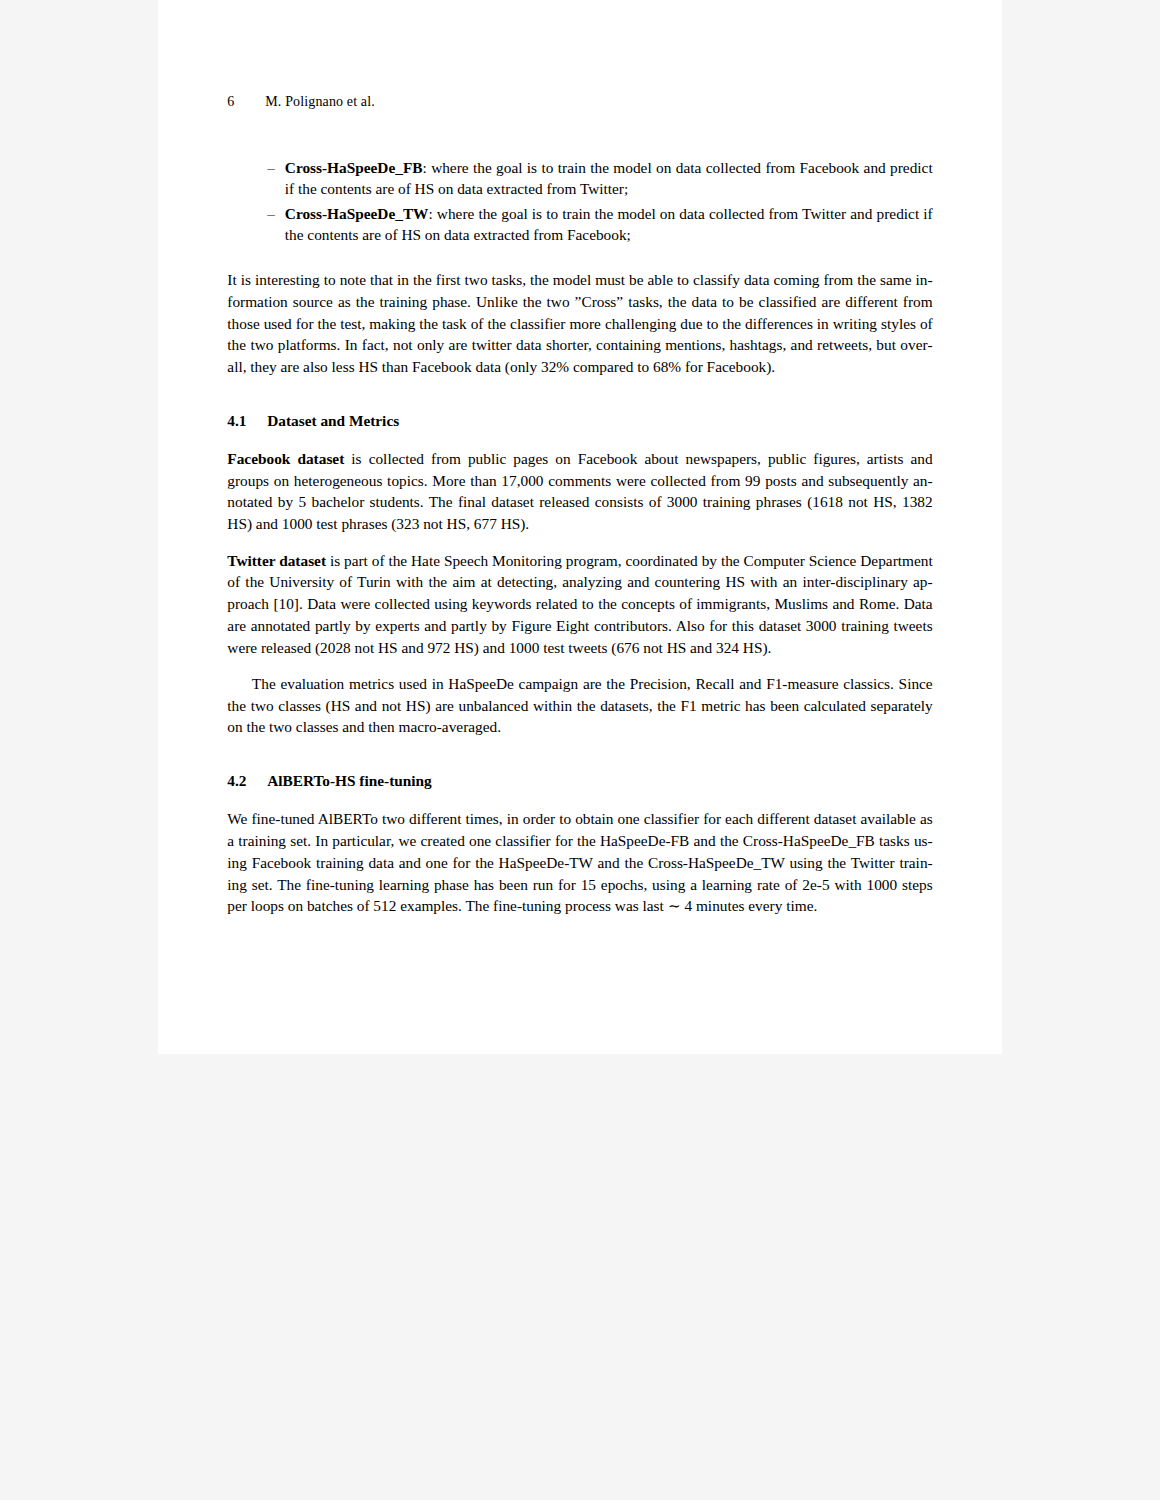6 M. Polignano et al.
Cross-HaSpeeDe_FB: where the goal is to train the model on data collected from Facebook and predict if the contents are of HS on data extracted from Twitter;
Cross-HaSpeeDe_TW: where the goal is to train the model on data collected from Twitter and predict if the contents are of HS on data extracted from Facebook;
It is interesting to note that in the first two tasks, the model must be able to classify data coming from the same information source as the training phase. Unlike the two ”Cross” tasks, the data to be classified are different from those used for the test, making the task of the classifier more challenging due to the differences in writing styles of the two platforms. In fact, not only are twitter data shorter, containing mentions, hashtags, and retweets, but overall, they are also less HS than Facebook data (only 32% compared to 68% for Facebook).
4.1 Dataset and Metrics
Facebook dataset is collected from public pages on Facebook about newspapers, public figures, artists and groups on heterogeneous topics. More than 17,000 comments were collected from 99 posts and subsequently annotated by 5 bachelor students. The final dataset released consists of 3000 training phrases (1618 not HS, 1382 HS) and 1000 test phrases (323 not HS, 677 HS).
Twitter dataset is part of the Hate Speech Monitoring program, coordinated by the Computer Science Department of the University of Turin with the aim at detecting, analyzing and countering HS with an inter-disciplinary approach [10]. Data were collected using keywords related to the concepts of immigrants, Muslims and Rome. Data are annotated partly by experts and partly by Figure Eight contributors. Also for this dataset 3000 training tweets were released (2028 not HS and 972 HS) and 1000 test tweets (676 not HS and 324 HS).
The evaluation metrics used in HaSpeeDe campaign are the Precision, Recall and F1-measure classics. Since the two classes (HS and not HS) are unbalanced within the datasets, the F1 metric has been calculated separately on the two classes and then macro-averaged.
4.2 AlBERTo-HS fine-tuning
We fine-tuned AlBERTo two different times, in order to obtain one classifier for each different dataset available as a training set. In particular, we created one classifier for the HaSpeeDe-FB and the Cross-HaSpeeDe_FB tasks using Facebook training data and one for the HaSpeeDe-TW and the Cross-HaSpeeDe_TW using the Twitter training set. The fine-tuning learning phase has been run for 15 epochs, using a learning rate of 2e-5 with 1000 steps per loops on batches of 512 examples. The fine-tuning process was last ∼ 4 minutes every time.